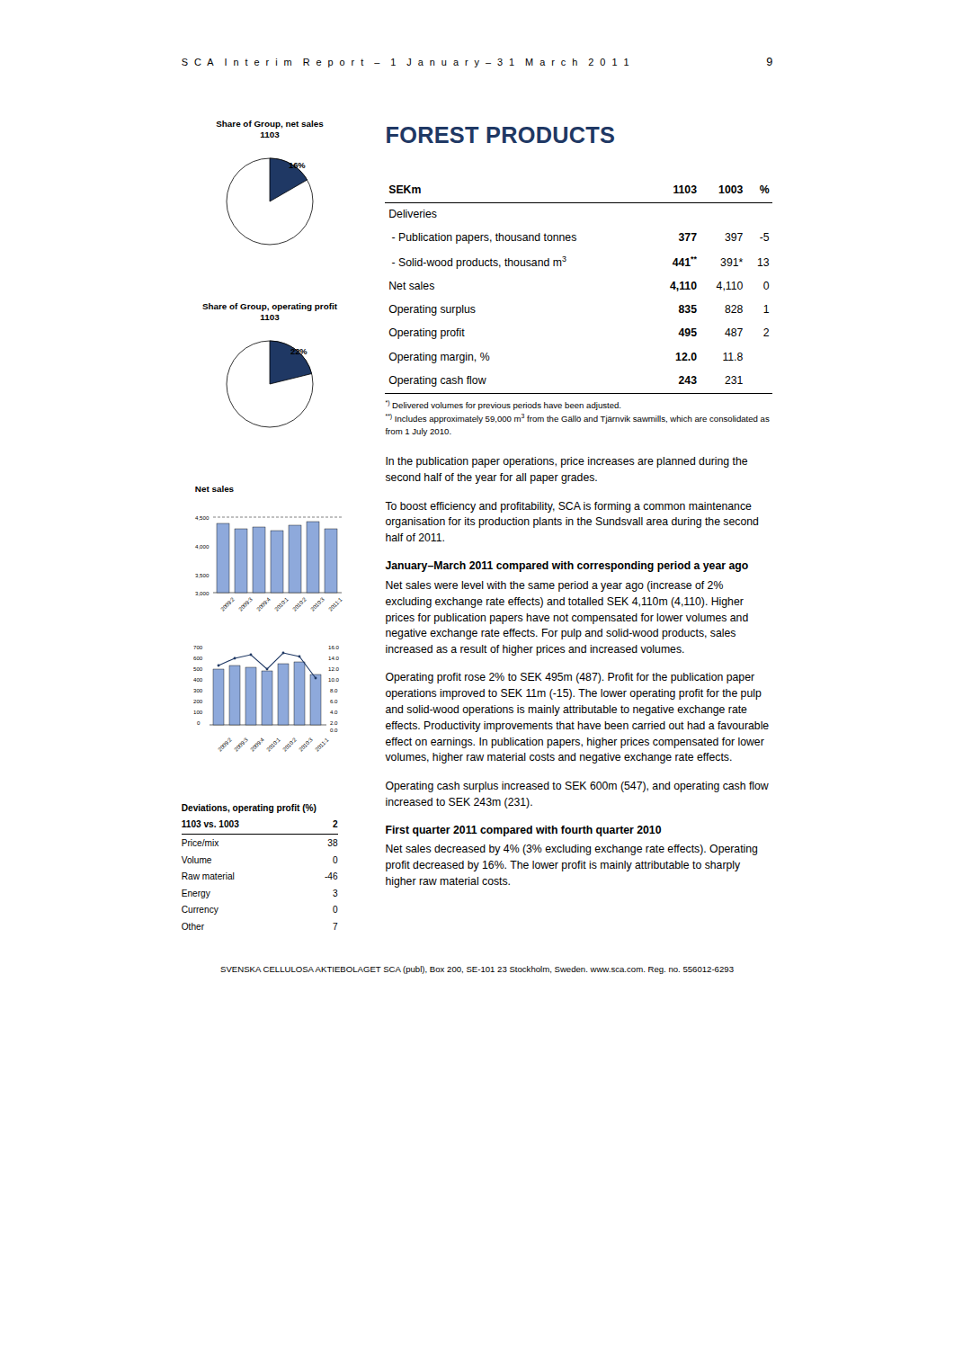S C A I n t e r i m R e p o r t – 1 J a n u a r y – 3 1 M a r c h 2 0 1 1
9
Share of Group, net sales
1103
16%
Share of Group, operating profit
1103
22%
Net sales
4,500 4,000 3,500 3,000 2009:2 2009:3 2009:4 2010:1 2010:2 2010:3 2011:1
700 600 500 400 300 200 100 0 16.0 14.0 12.0 10.0 8.0 6.0 4.0 2.0 0.0 2009:2 2009:3 2009:4 2010:1 2010:2 2010:3 2011:1
Deviations, operating profit (%)
| 1103 vs. 1003 | 2 |
| --- | --- |
| Price/mix | 38 |
| Volume | 0 |
| Raw material | -46 |
| Energy | 3 |
| Currency | 0 |
| Other | 7 |
FOREST PRODUCTS
| SEKm | 1103 | 1003 | % |
| --- | --- | --- | --- |
| Deliveries | | | |
| - Publication papers, thousand tonnes | 377 | 397 | -5 |
| - Solid-wood products, thousand m 3 | 441 ** | 391* | 13 |
| Net sales | 4,110 | 4,110 | 0 |
| Operating surplus | 835 | 828 | 1 |
| Operating profit | 495 | 487 | 2 |
| Operating margin, % | 12.0 | 11.8 | |
| Operating cash flow | 243 | 231 | |
*) Delivered volumes for previous periods have been adjusted.
**) Includes approximately 59,000 m3 from the Gällö and Tjärnvik sawmills, which are consolidated as from 1 July 2010.
In the publication paper operations, price increases are planned during the second half of the year for all paper grades.
To boost efficiency and profitability, SCA is forming a common maintenance organisation for its production plants in the Sundsvall area during the second half of 2011.
January–March 2011 compared with corresponding period a year ago
Net sales were level with the same period a year ago (increase of 2% excluding exchange rate effects) and totalled SEK 4,110m (4,110). Higher prices for publication papers have not compensated for lower volumes and negative exchange rate effects. For pulp and solid-wood products, sales increased as a result of higher prices and increased volumes.
Operating profit rose 2% to SEK 495m (487). Profit for the publication paper operations improved to SEK 11m (-15). The lower operating profit for the pulp and solid-wood operations is mainly attributable to negative exchange rate effects. Productivity improvements that have been carried out had a favourable effect on earnings. In publication papers, higher prices compensated for lower volumes, higher raw material costs and negative exchange rate effects.
Operating cash surplus increased to SEK 600m (547), and operating cash flow increased to SEK 243m (231).
First quarter 2011 compared with fourth quarter 2010
Net sales decreased by 4% (3% excluding exchange rate effects). Operating profit decreased by 16%. The lower profit is mainly attributable to sharply higher raw material costs.
SVENSKA CELLULOSA AKTIEBOLAGET SCA (publ), Box 200, SE-101 23 Stockholm, Sweden. www.sca.com. Reg. no. 556012-6293